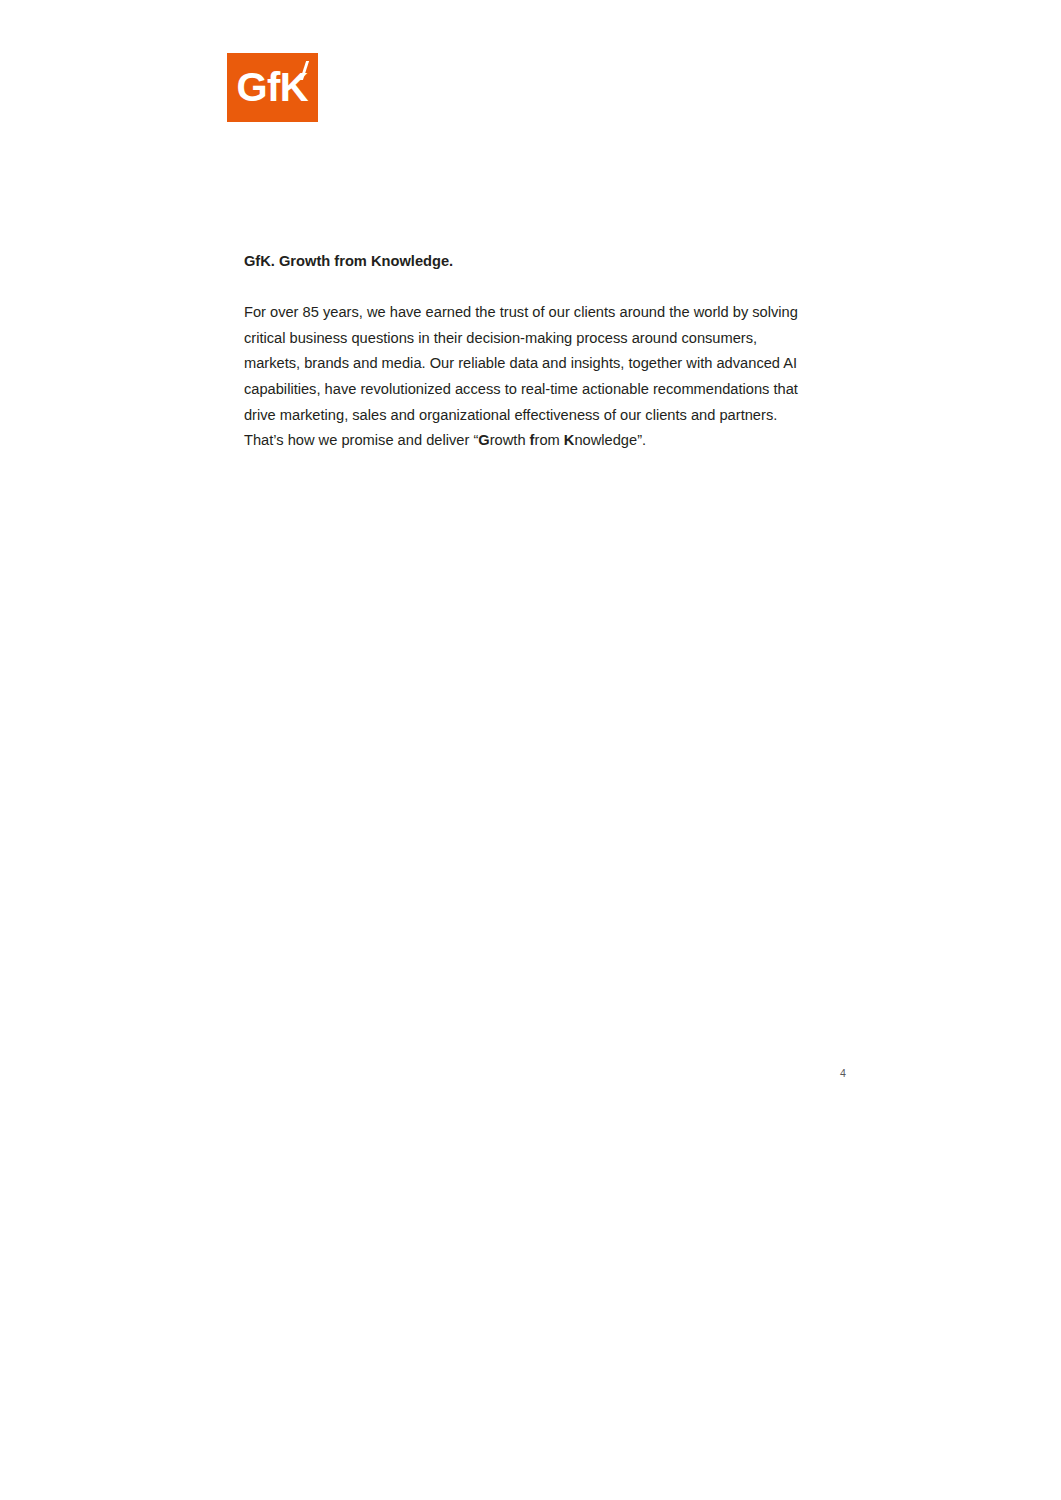GfK
GfK. Growth from Knowledge.
For over 85 years, we have earned the trust of our clients around the world by solving critical business questions in their decision-making process around consumers, markets, brands and media. Our reliable data and insights, together with advanced AI capabilities, have revolutionized access to real-time actionable recommendations that drive marketing, sales and organizational effectiveness of our clients and partners. That’s how we promise and deliver “Growth from Knowledge”.
4